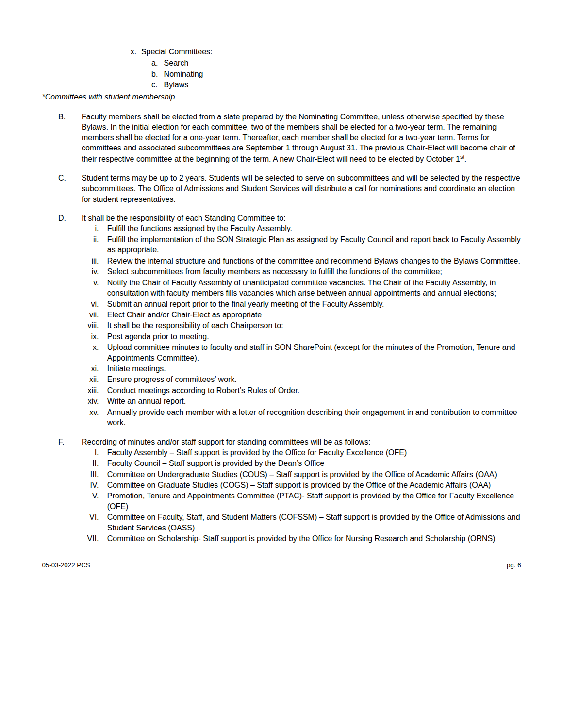x. Special Committees:
a. Search
b. Nominating
c. Bylaws
*Committees with student membership
B.
Faculty members shall be elected from a slate prepared by the Nominating Committee, unless otherwise specified by these Bylaws. In the initial election for each committee, two of the members shall be elected for a two-year term. The remaining members shall be elected for a one-year term. Thereafter, each member shall be elected for a two-year term. Terms for committees and associated subcommittees are September 1 through August 31. The previous Chair-Elect will become chair of their respective committee at the beginning of the term. A new Chair-Elect will need to be elected by October 1st.
C.
Student terms may be up to 2 years. Students will be selected to serve on subcommittees and will be selected by the respective subcommittees. The Office of Admissions and Student Services will distribute a call for nominations and coordinate an election for student representatives.
D.
It shall be the responsibility of each Standing Committee to:
i. Fulfill the functions assigned by the Faculty Assembly.
ii. Fulfill the implementation of the SON Strategic Plan as assigned by Faculty Council and report back to Faculty Assembly as appropriate.
iii. Review the internal structure and functions of the committee and recommend Bylaws changes to the Bylaws Committee.
iv. Select subcommittees from faculty members as necessary to fulfill the functions of the committee;
v. Notify the Chair of Faculty Assembly of unanticipated committee vacancies. The Chair of the Faculty Assembly, in consultation with faculty members fills vacancies which arise between annual appointments and annual elections;
vi. Submit an annual report prior to the final yearly meeting of the Faculty Assembly.
vii. Elect Chair and/or Chair-Elect as appropriate
viii. It shall be the responsibility of each Chairperson to:
ix. Post agenda prior to meeting.
x. Upload committee minutes to faculty and staff in SON SharePoint (except for the minutes of the Promotion, Tenure and Appointments Committee).
xi. Initiate meetings.
xii. Ensure progress of committees’ work.
xiii. Conduct meetings according to Robert’s Rules of Order.
xiv. Write an annual report.
xv. Annually provide each member with a letter of recognition describing their engagement in and contribution to committee work.
F.
Recording of minutes and/or staff support for standing committees will be as follows:
I. Faculty Assembly – Staff support is provided by the Office for Faculty Excellence (OFE)
II. Faculty Council – Staff support is provided by the Dean’s Office
III. Committee on Undergraduate Studies (COUS) – Staff support is provided by the Office of Academic Affairs (OAA)
IV. Committee on Graduate Studies (COGS) – Staff support is provided by the Office of the Academic Affairs (OAA)
V. Promotion, Tenure and Appointments Committee (PTAC)- Staff support is provided by the Office for Faculty Excellence (OFE)
VI. Committee on Faculty, Staff, and Student Matters (COFSSM) – Staff support is provided by the Office of Admissions and Student Services (OASS)
VII. Committee on Scholarship- Staff support is provided by the Office for Nursing Research and Scholarship (ORNS)
05-03-2022 PCS
pg. 6